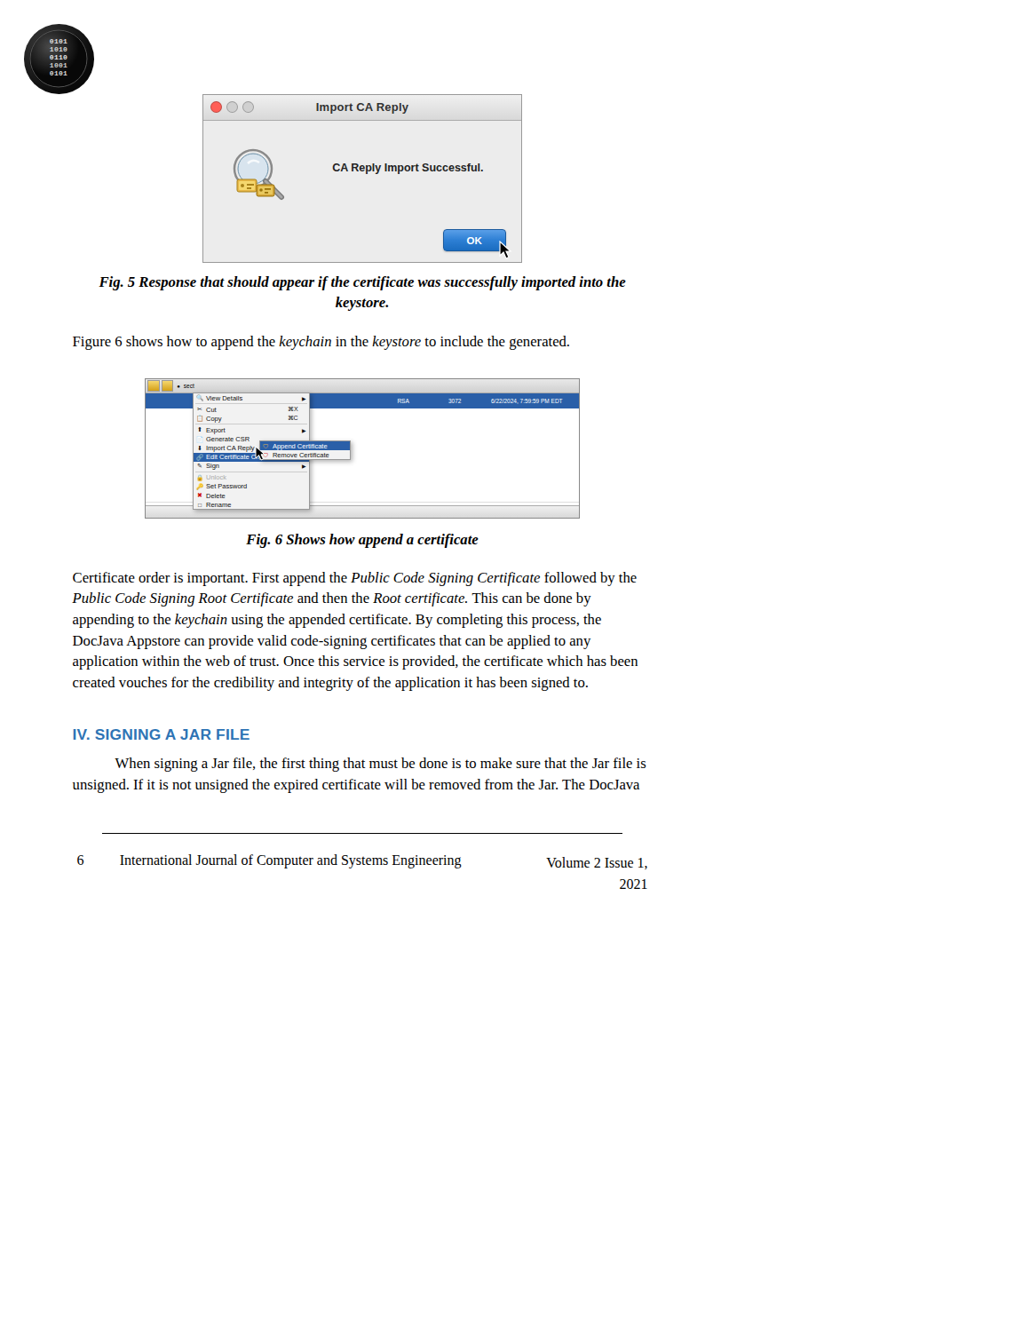0101 1010 0110 1001 0101
Import CA Reply
CA Reply Import Successful.
OK
Fig. 5 Response that should appear if the certificate was successfully imported into the keystore.
Figure 6 shows how to append the keychain in the keystore to include the generated.
● sect
RSA 3072 6/22/2024, 7:59:59 PM EDT 6/23/2021, 6:45:35 PM E...
🔍View Details▶
✂Cut⌘X
📋Copy⌘C
⬆Export▶
📄Generate CSR
⬇Import CA Reply▶
🔗Edit Certificate Chain▶
✎Sign▶
🔒Unlock
🔑Set Password
✖Delete
□Rename
🛡Append Certificate
🛡Remove Certificate
Fig. 6 Shows how append a certificate
Certificate order is important. First append the Public Code Signing Certificate followed by the Public Code Signing Root Certificate and then the Root certificate. This can be done by appending to the keychain using the appended certificate. By completing this process, the DocJava Appstore can provide valid code-signing certificates that can be applied to any application within the web of trust. Once this service is provided, the certificate which has been created vouches for the credibility and integrity of the application it has been signed to.
IV. SIGNING A JAR FILE
When signing a Jar file, the first thing that must be done is to make sure that the Jar file is unsigned. If it is not unsigned the expired certificate will be removed from the Jar. The DocJava
6 International Journal of Computer and Systems Engineering
Volume 2 Issue 1,
2021